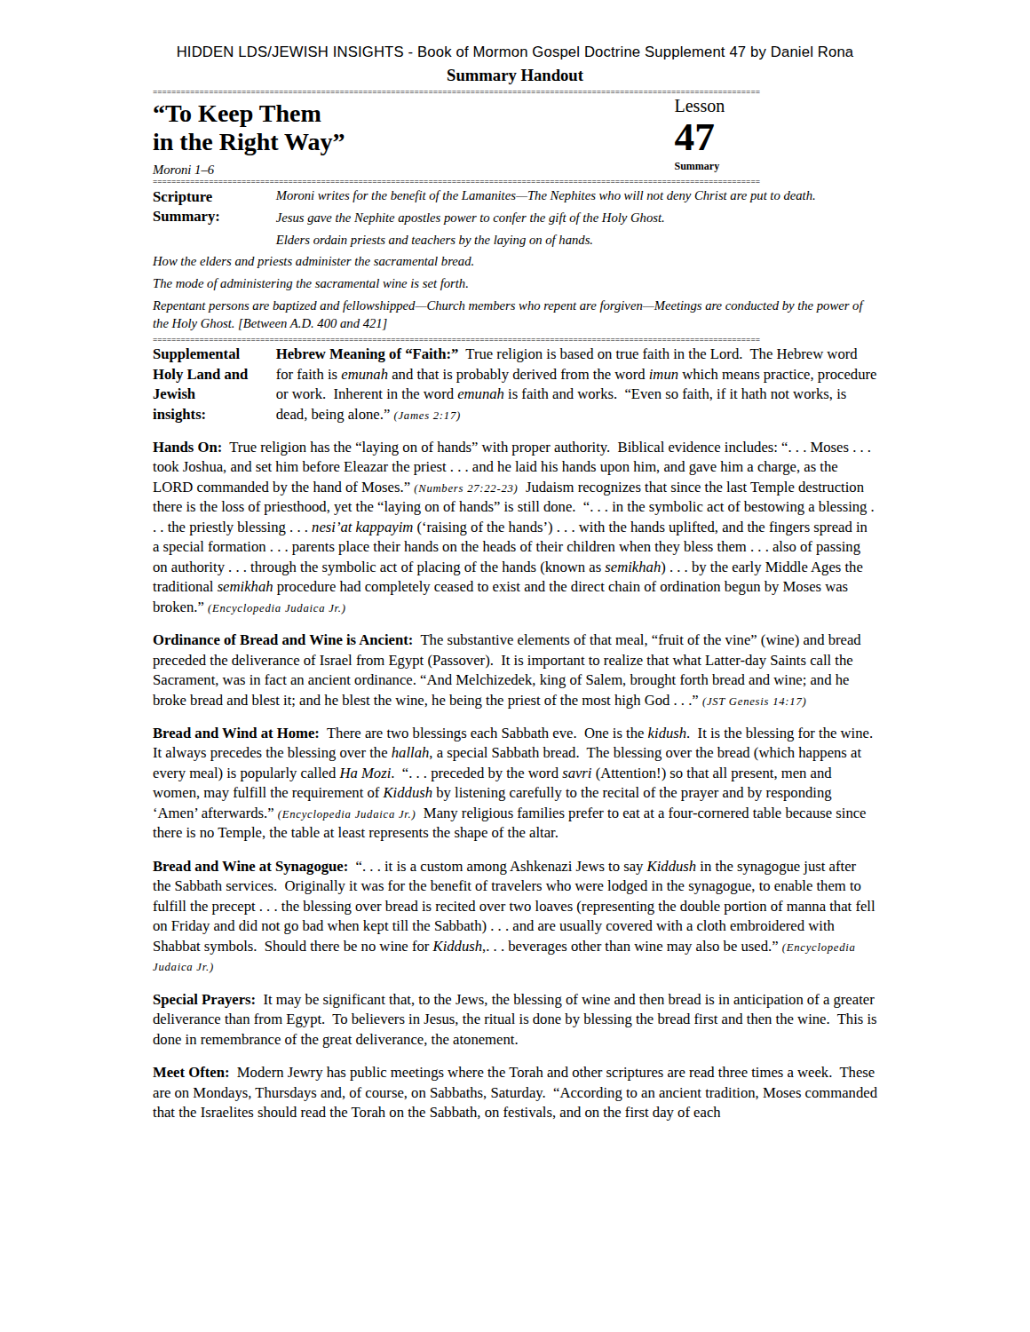HIDDEN LDS/JEWISH INSIGHTS - Book of Mormon Gospel Doctrine Supplement 47 by Daniel Rona
Summary Handout
==================================================================================================================================
“To Keep Them
in the Right Way”
Moroni 1–6
Lesson
47
Summary
==================================================================================================================================
| Scripture Summary: | Moroni writes for the benefit of the Lamanites—The Nephites who will not deny Christ are put to death. Jesus gave the Nephite apostles power to confer the gift of the Holy Ghost. Elders ordain priests and teachers by the laying on of hands. |
How the elders and priests administer the sacramental bread.
The mode of administering the sacramental wine is set forth.
Repentant persons are baptized and fellowshipped—Church members who repent are forgiven—Meetings are conducted by the power of the Holy Ghost. [Between A.D. 400 and 421]
==================================================================================================================================
| Supplemental Holy Land and Jewish insights: | Hebrew Meaning of “Faith:” True religion is based on true faith in the Lord. The Hebrew word for faith is emunah and that is probably derived from the word imun which means practice, procedure or work. Inherent in the word emunah is faith and works. “Even so faith, if it hath not works, is dead, being alone.” (James 2:17) |
Hands On: True religion has the “laying on of hands” with proper authority. Biblical evidence includes: “. . . Moses . . . took Joshua, and set him before Eleazar the priest . . . and he laid his hands upon him, and gave him a charge, as the LORD commanded by the hand of Moses.” (Numbers 27:22-23) Judaism recognizes that since the last Temple destruction there is the loss of priesthood, yet the “laying on of hands” is still done. “. . . in the symbolic act of bestowing a blessing . . . the priestly blessing . . . nesi’at kappayim (‘raising of the hands’) . . . with the hands uplifted, and the fingers spread in a special formation . . . parents place their hands on the heads of their children when they bless them . . . also of passing on authority . . . through the symbolic act of placing of the hands (known as semikhah) . . . by the early Middle Ages the traditional semikhah procedure had completely ceased to exist and the direct chain of ordination begun by Moses was broken.” (Encyclopedia Judaica Jr.)
Ordinance of Bread and Wine is Ancient: The substantive elements of that meal, “fruit of the vine” (wine) and bread preceded the deliverance of Israel from Egypt (Passover). It is important to realize that what Latter-day Saints call the Sacrament, was in fact an ancient ordinance. “And Melchizedek, king of Salem, brought forth bread and wine; and he broke bread and blest it; and he blest the wine, he being the priest of the most high God . . .” (JST Genesis 14:17)
Bread and Wind at Home: There are two blessings each Sabbath eve. One is the kidush. It is the blessing for the wine. It always precedes the blessing over the hallah, a special Sabbath bread. The blessing over the bread (which happens at every meal) is popularly called Ha Mozi. “. . . preceded by the word savri (Attention!) so that all present, men and women, may fulfill the requirement of Kiddush by listening carefully to the recital of the prayer and by responding ‘Amen’ afterwards.” (Encyclopedia Judaica Jr.) Many religious families prefer to eat at a four-cornered table because since there is no Temple, the table at least represents the shape of the altar.
Bread and Wine at Synagogue: “. . . it is a custom among Ashkenazi Jews to say Kiddush in the synagogue just after the Sabbath services. Originally it was for the benefit of travelers who were lodged in the synagogue, to enable them to fulfill the precept . . . the blessing over bread is recited over two loaves (representing the double portion of manna that fell on Friday and did not go bad when kept till the Sabbath) . . . and are usually covered with a cloth embroidered with Shabbat symbols. Should there be no wine for Kiddush,. . . beverages other than wine may also be used.” (Encyclopedia Judaica Jr.)
Special Prayers: It may be significant that, to the Jews, the blessing of wine and then bread is in anticipation of a greater deliverance than from Egypt. To believers in Jesus, the ritual is done by blessing the bread first and then the wine. This is done in remembrance of the great deliverance, the atonement.
Meet Often: Modern Jewry has public meetings where the Torah and other scriptures are read three times a week. These are on Mondays, Thursdays and, of course, on Sabbaths, Saturday. “According to an ancient tradition, Moses commanded that the Israelites should read the Torah on the Sabbath, on festivals, and on the first day of each